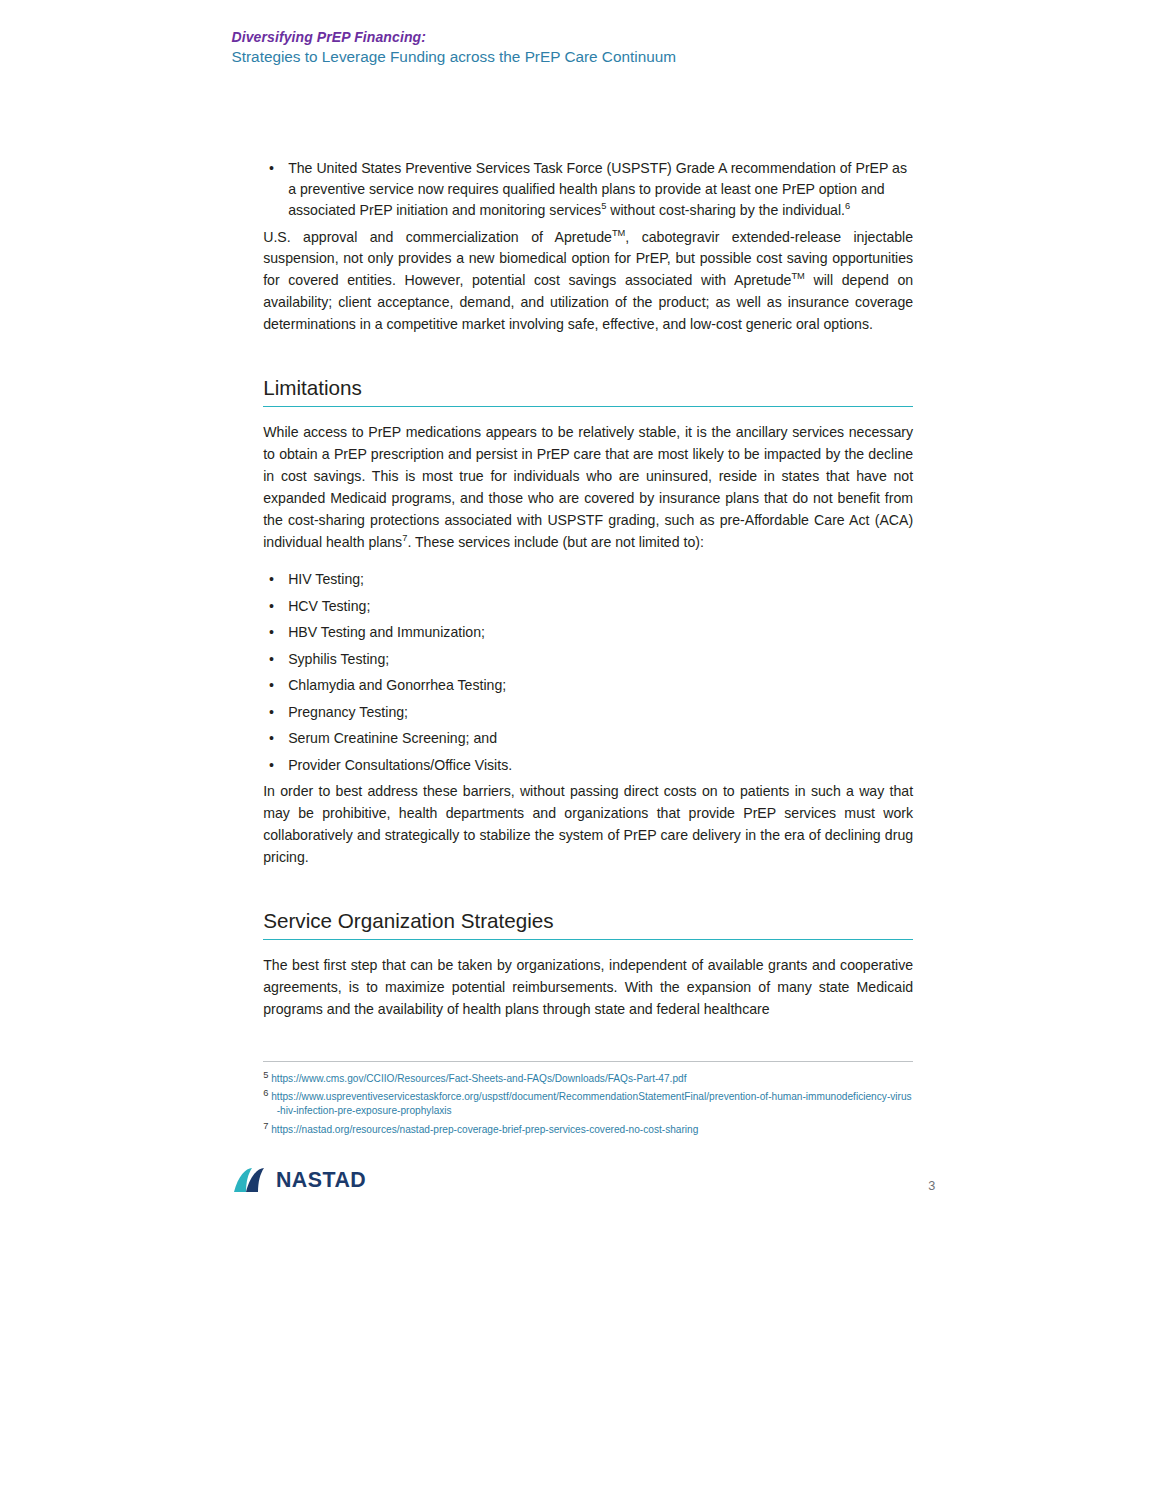Diversifying PrEP Financing:
Strategies to Leverage Funding across the PrEP Care Continuum
The United States Preventive Services Task Force (USPSTF) Grade A recommendation of PrEP as a preventive service now requires qualified health plans to provide at least one PrEP option and associated PrEP initiation and monitoring services5 without cost-sharing by the individual.6
U.S. approval and commercialization of ApretudeTM, cabotegravir extended-release injectable suspension, not only provides a new biomedical option for PrEP, but possible cost saving opportunities for covered entities. However, potential cost savings associated with ApretudeTM will depend on availability; client acceptance, demand, and utilization of the product; as well as insurance coverage determinations in a competitive market involving safe, effective, and low-cost generic oral options.
Limitations
While access to PrEP medications appears to be relatively stable, it is the ancillary services necessary to obtain a PrEP prescription and persist in PrEP care that are most likely to be impacted by the decline in cost savings. This is most true for individuals who are uninsured, reside in states that have not expanded Medicaid programs, and those who are covered by insurance plans that do not benefit from the cost-sharing protections associated with USPSTF grading, such as pre-Affordable Care Act (ACA) individual health plans7. These services include (but are not limited to):
HIV Testing;
HCV Testing;
HBV Testing and Immunization;
Syphilis Testing;
Chlamydia and Gonorrhea Testing;
Pregnancy Testing;
Serum Creatinine Screening; and
Provider Consultations/Office Visits.
In order to best address these barriers, without passing direct costs on to patients in such a way that may be prohibitive, health departments and organizations that provide PrEP services must work collaboratively and strategically to stabilize the system of PrEP care delivery in the era of declining drug pricing.
Service Organization Strategies
The best first step that can be taken by organizations, independent of available grants and cooperative agreements, is to maximize potential reimbursements. With the expansion of many state Medicaid programs and the availability of health plans through state and federal healthcare
5 https://www.cms.gov/CCIIO/Resources/Fact-Sheets-and-FAQs/Downloads/FAQs-Part-47.pdf
6 https://www.uspreventiveservicestaskforce.org/uspstf/document/RecommendationStatementFinal/prevention-of-human-immunodeficiency-virus-hiv-infection-pre-exposure-prophylaxis
7 https://nastad.org/resources/nastad-prep-coverage-brief-prep-services-covered-no-cost-sharing
NASTAD
3